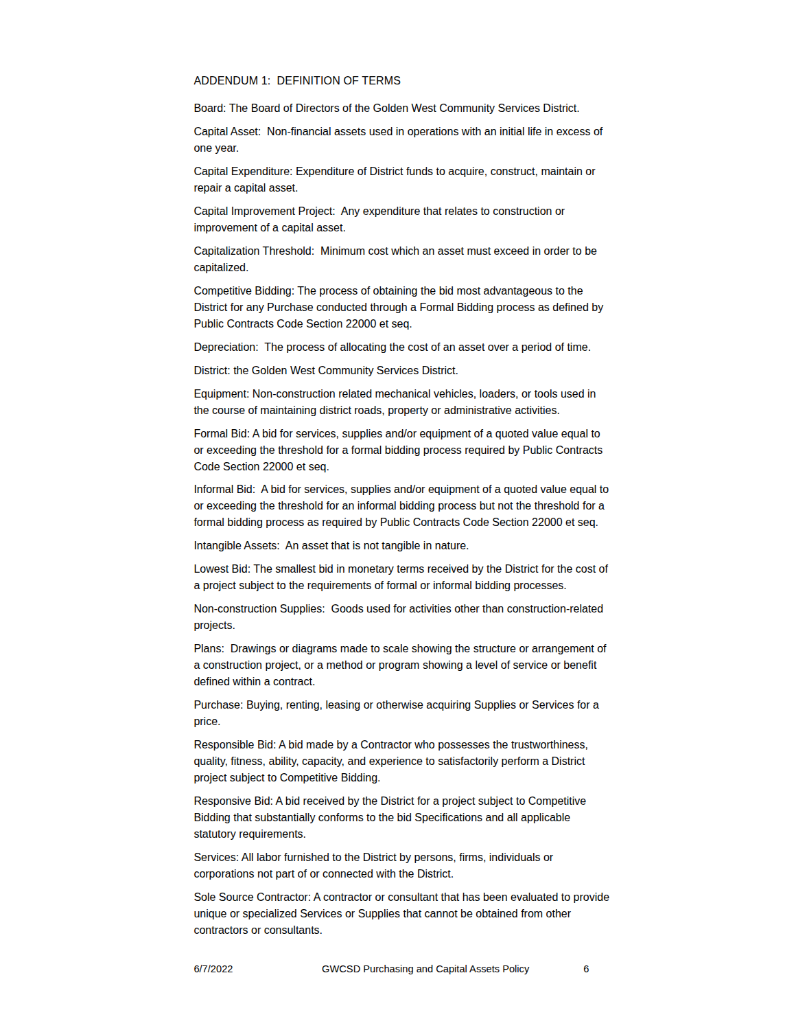ADDENDUM 1: DEFINITION OF TERMS
Board: The Board of Directors of the Golden West Community Services District.
Capital Asset: Non-financial assets used in operations with an initial life in excess of one year.
Capital Expenditure: Expenditure of District funds to acquire, construct, maintain or repair a capital asset.
Capital Improvement Project: Any expenditure that relates to construction or improvement of a capital asset.
Capitalization Threshold: Minimum cost which an asset must exceed in order to be capitalized.
Competitive Bidding: The process of obtaining the bid most advantageous to the District for any Purchase conducted through a Formal Bidding process as defined by Public Contracts Code Section 22000 et seq.
Depreciation: The process of allocating the cost of an asset over a period of time.
District: the Golden West Community Services District.
Equipment: Non-construction related mechanical vehicles, loaders, or tools used in the course of maintaining district roads, property or administrative activities.
Formal Bid: A bid for services, supplies and/or equipment of a quoted value equal to or exceeding the threshold for a formal bidding process required by Public Contracts Code Section 22000 et seq.
Informal Bid: A bid for services, supplies and/or equipment of a quoted value equal to or exceeding the threshold for an informal bidding process but not the threshold for a formal bidding process as required by Public Contracts Code Section 22000 et seq.
Intangible Assets: An asset that is not tangible in nature.
Lowest Bid: The smallest bid in monetary terms received by the District for the cost of a project subject to the requirements of formal or informal bidding processes.
Non-construction Supplies: Goods used for activities other than construction-related projects.
Plans: Drawings or diagrams made to scale showing the structure or arrangement of a construction project, or a method or program showing a level of service or benefit defined within a contract.
Purchase: Buying, renting, leasing or otherwise acquiring Supplies or Services for a price.
Responsible Bid: A bid made by a Contractor who possesses the trustworthiness, quality, fitness, ability, capacity, and experience to satisfactorily perform a District project subject to Competitive Bidding.
Responsive Bid: A bid received by the District for a project subject to Competitive Bidding that substantially conforms to the bid Specifications and all applicable statutory requirements.
Services: All labor furnished to the District by persons, firms, individuals or corporations not part of or connected with the District.
Sole Source Contractor: A contractor or consultant that has been evaluated to provide unique or specialized Services or Supplies that cannot be obtained from other contractors or consultants.
6/7/2022 GWCSD Purchasing and Capital Assets Policy 6